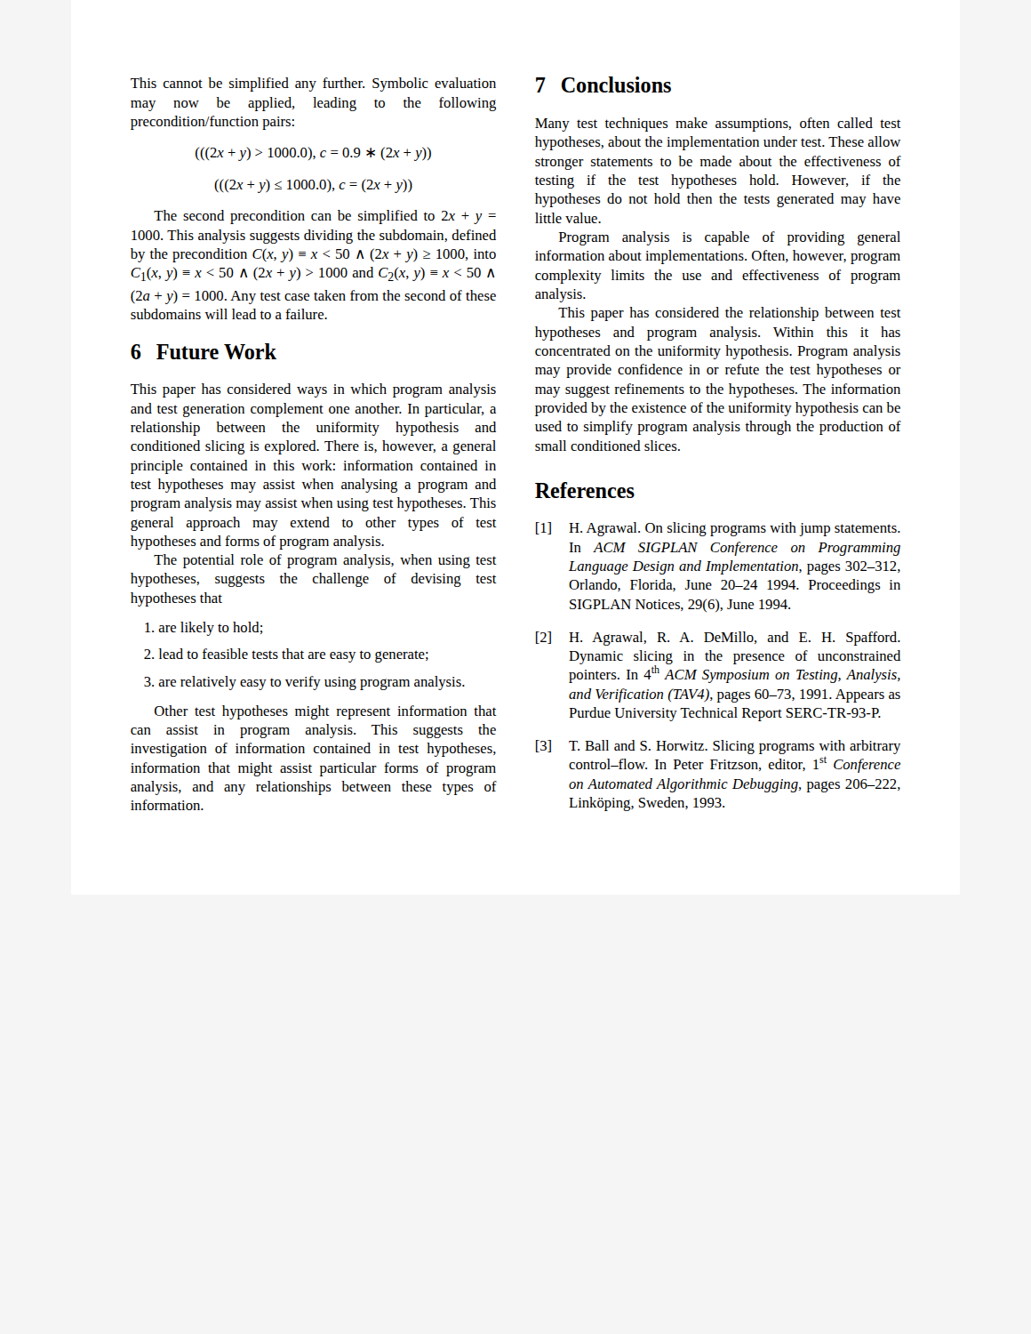This cannot be simplified any further. Symbolic evaluation may now be applied, leading to the following precondition/function pairs:
(((2x + y) > 1000.0), c = 0.9 ∗ (2x + y))
(((2x + y) ≤ 1000.0), c = (2x + y))
The second precondition can be simplified to 2x + y = 1000. This analysis suggests dividing the subdomain, defined by the precondition C(x, y) ≡ x < 50 ∧ (2x + y) ≥ 1000, into C1(x, y) ≡ x < 50 ∧ (2x + y) > 1000 and C2(x, y) ≡ x < 50 ∧ (2a + y) = 1000. Any test case taken from the second of these subdomains will lead to a failure.
6 Future Work
This paper has considered ways in which program analysis and test generation complement one another. In particular, a relationship between the uniformity hypothesis and conditioned slicing is explored. There is, however, a general principle contained in this work: information contained in test hypotheses may assist when analysing a program and program analysis may assist when using test hypotheses. This general approach may extend to other types of test hypotheses and forms of program analysis.
The potential role of program analysis, when using test hypotheses, suggests the challenge of devising test hypotheses that
are likely to hold;
lead to feasible tests that are easy to generate;
are relatively easy to verify using program analysis.
Other test hypotheses might represent information that can assist in program analysis. This suggests the investigation of information contained in test hypotheses, information that might assist particular forms of program analysis, and any relationships between these types of information.
7 Conclusions
Many test techniques make assumptions, often called test hypotheses, about the implementation under test. These allow stronger statements to be made about the effectiveness of testing if the test hypotheses hold. However, if the hypotheses do not hold then the tests generated may have little value.
Program analysis is capable of providing general information about implementations. Often, however, program complexity limits the use and effectiveness of program analysis.
This paper has considered the relationship between test hypotheses and program analysis. Within this it has concentrated on the uniformity hypothesis. Program analysis may provide confidence in or refute the test hypotheses or may suggest refinements to the hypotheses. The information provided by the existence of the uniformity hypothesis can be used to simplify program analysis through the production of small conditioned slices.
References
[1] H. Agrawal. On slicing programs with jump statements. In ACM SIGPLAN Conference on Programming Language Design and Implementation, pages 302–312, Orlando, Florida, June 20–24 1994. Proceedings in SIGPLAN Notices, 29(6), June 1994.
[2] H. Agrawal, R. A. DeMillo, and E. H. Spafford. Dynamic slicing in the presence of unconstrained pointers. In 4th ACM Symposium on Testing, Analysis, and Verification (TAV4), pages 60–73, 1991. Appears as Purdue University Technical Report SERC-TR-93-P.
[3] T. Ball and S. Horwitz. Slicing programs with arbitrary control–flow. In Peter Fritzson, editor, 1st Conference on Automated Algorithmic Debugging, pages 206–222, Linköping, Sweden, 1993.